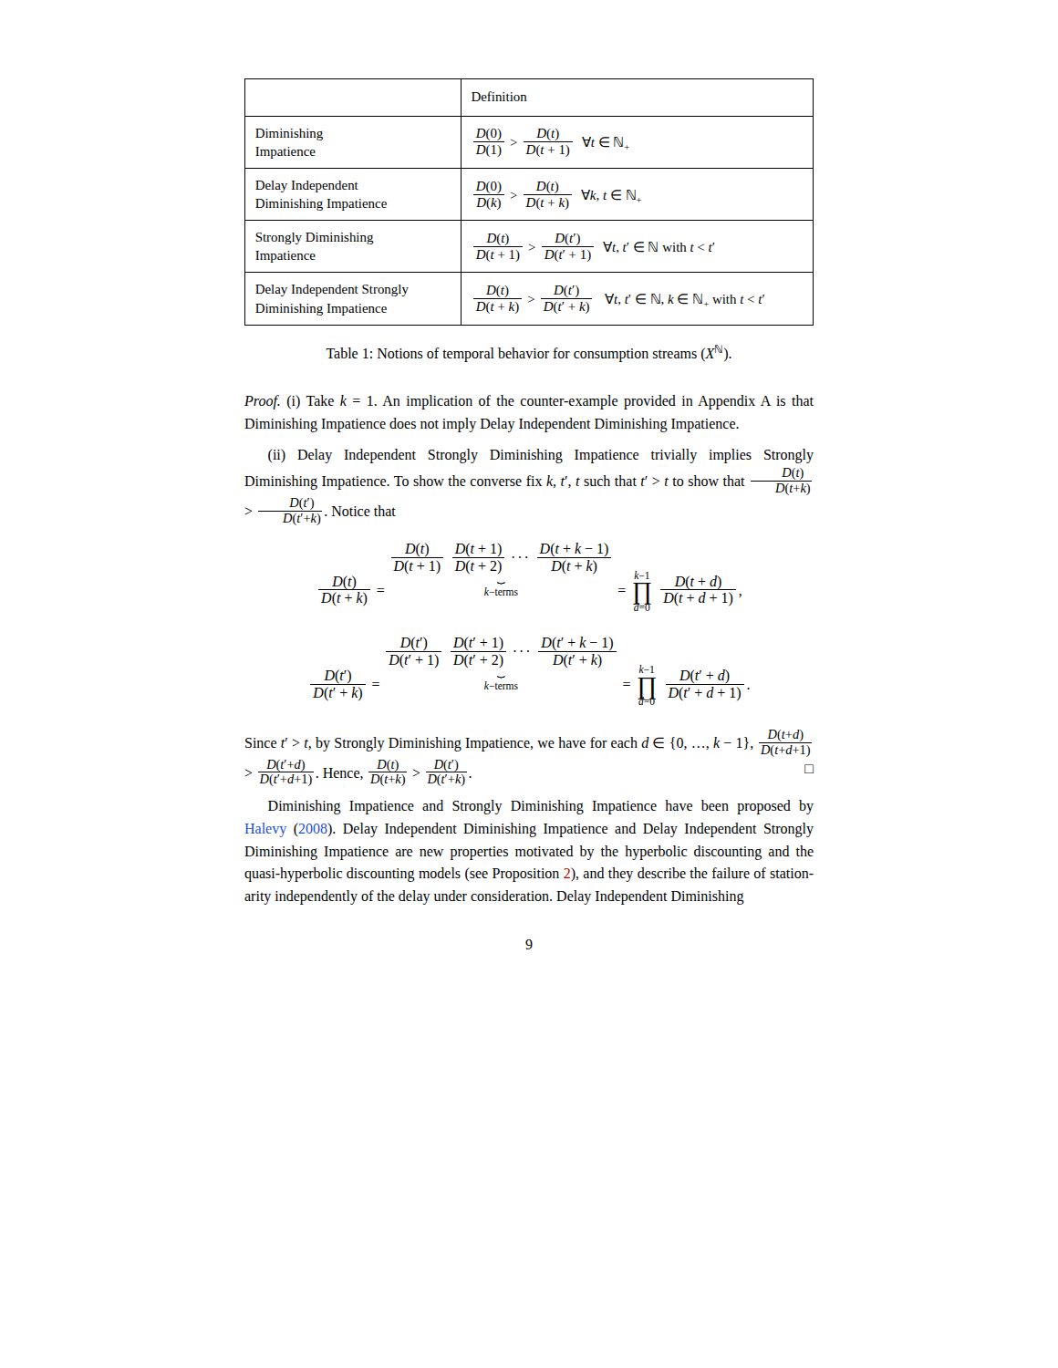| | Definition |
| Diminishing Impatience | D (0) D (1) > D ( t ) D ( t + 1) ∀ t ∈ ℕ + |
| Delay Independent Diminishing Impatience | D (0) D ( k ) > D ( t ) D ( t + k ) ∀ k , t ∈ ℕ + |
| Strongly Diminishing Impatience | D ( t ) D ( t + 1) > D ( t ′) D ( t ′ + 1) ∀ t , t ′ ∈ ℕ with t < t ′ |
| Delay Independent Strongly Diminishing Impatience | D ( t ) D ( t + k ) > D ( t ′) D ( t ′ + k ) ∀ t , t ′ ∈ ℕ, k ∈ ℕ + with t < t ′ |
Table 1: Notions of temporal behavior for consumption streams (Xℕ).
Proof. (i) Take k = 1. An implication of the counter-example provided in Appendix A is that Diminishing Impatience does not imply Delay Independent Diminishing Impatience.
(ii) Delay Independent Strongly Diminishing Impatience trivially implies Strongly Diminishing Impatience. To show the converse fix k, t′, t such that t′ > t to show that D(t) D(t+k) > D(t′) D(t′+k). Notice that
D(t) D(t + k) = D(t) D(t + 1) D(t + 1) D(t + 2) ··· D(t + k − 1) D(t + k) ⏟ k−terms = k−1 ∏ d=0 D(t + d) D(t + d + 1),
D(t′) D(t′ + k) = D(t′) D(t′ + 1) D(t′ + 1) D(t′ + 2) ··· D(t′ + k − 1) D(t′ + k) ⏟ k−terms = k−1 ∏ d=0 D(t′ + d) D(t′ + d + 1).
Since t′ > t, by Strongly Diminishing Impatience, we have for each d ∈ {0, …, k − 1}, D(t+d) D(t+d+1) > D(t′+d) D(t′+d+1). Hence, D(t) D(t+k) > D(t′) D(t′+k). □
Diminishing Impatience and Strongly Diminishing Impatience have been proposed by Halevy (2008). Delay Independent Diminishing Impatience and Delay Independent Strongly Diminishing Impatience are new properties motivated by the hyperbolic discounting and the quasi-hyperbolic discounting models (see Proposition 2), and they describe the failure of stationarity independently of the delay under consideration. Delay Independent Diminishing
9